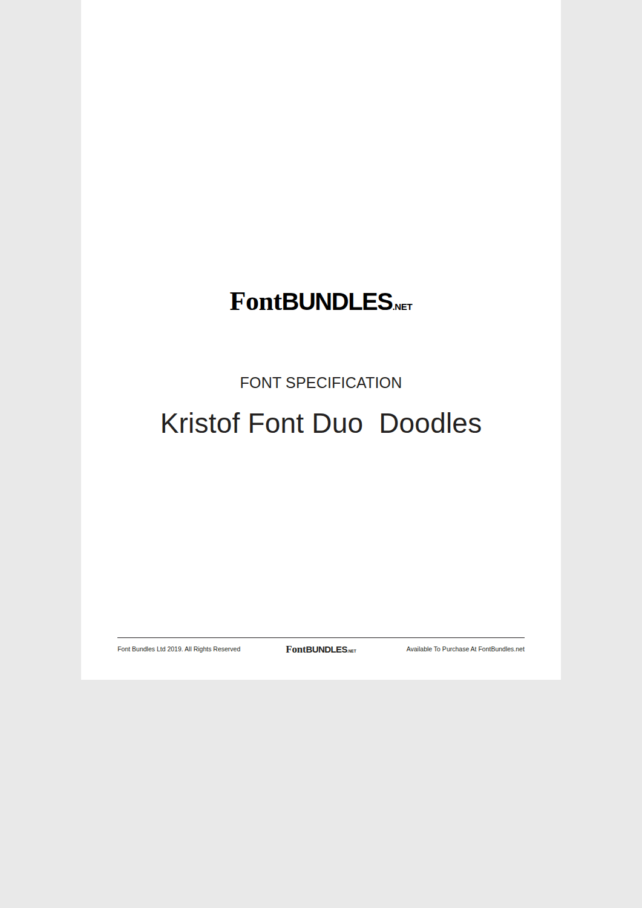Font BUNDLES.NET
FONT SPECIFICATION
Kristof Font Duo Doodles
Font Bundles Ltd 2019. All Rights Reserved
Font BUNDLES.NET
Available To Purchase At FontBundles.net